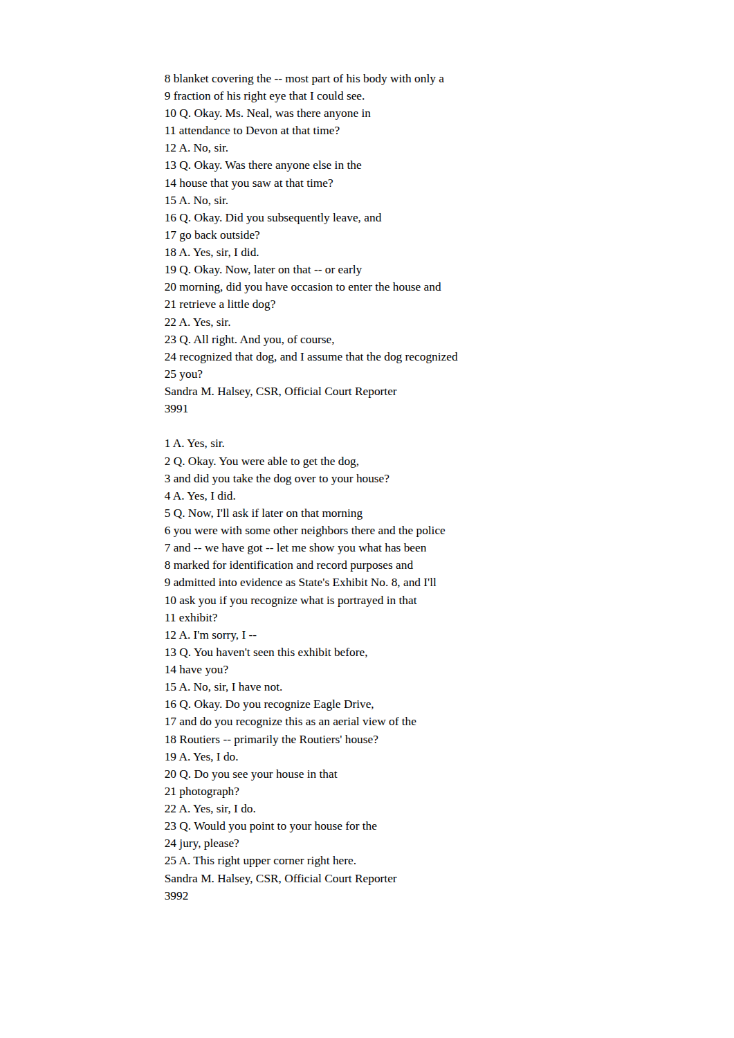8 blanket covering the -- most part of his body with only a
9 fraction of his right eye that I could see.
10 Q. Okay. Ms. Neal, was there anyone in
11 attendance to Devon at that time?
12 A. No, sir.
13 Q. Okay. Was there anyone else in the
14 house that you saw at that time?
15 A. No, sir.
16 Q. Okay. Did you subsequently leave, and
17 go back outside?
18 A. Yes, sir, I did.
19 Q. Okay. Now, later on that -- or early
20 morning, did you have occasion to enter the house and
21 retrieve a little dog?
22 A. Yes, sir.
23 Q. All right. And you, of course,
24 recognized that dog, and I assume that the dog recognized
25 you?
Sandra M. Halsey, CSR, Official Court Reporter
3991
1 A. Yes, sir.
2 Q. Okay. You were able to get the dog,
3 and did you take the dog over to your house?
4 A. Yes, I did.
5 Q. Now, I'll ask if later on that morning
6 you were with some other neighbors there and the police
7 and -- we have got -- let me show you what has been
8 marked for identification and record purposes and
9 admitted into evidence as State's Exhibit No. 8, and I'll
10 ask you if you recognize what is portrayed in that
11 exhibit?
12 A. I'm sorry, I --
13 Q. You haven't seen this exhibit before,
14 have you?
15 A. No, sir, I have not.
16 Q. Okay. Do you recognize Eagle Drive,
17 and do you recognize this as an aerial view of the
18 Routiers -- primarily the Routiers' house?
19 A. Yes, I do.
20 Q. Do you see your house in that
21 photograph?
22 A. Yes, sir, I do.
23 Q. Would you point to your house for the
24 jury, please?
25 A. This right upper corner right here.
Sandra M. Halsey, CSR, Official Court Reporter
3992